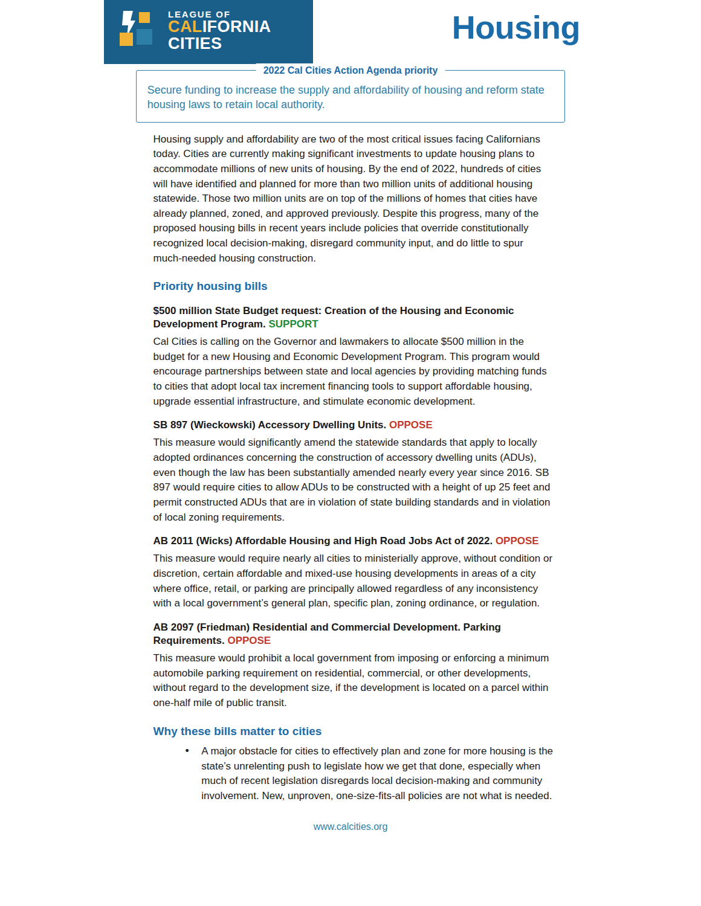League of CALIFORNIA CITIES
Housing
2022 Cal Cities Action Agenda priority
Secure funding to increase the supply and affordability of housing and reform state housing laws to retain local authority.
Housing supply and affordability are two of the most critical issues facing Californians today. Cities are currently making significant investments to update housing plans to accommodate millions of new units of housing. By the end of 2022, hundreds of cities will have identified and planned for more than two million units of additional housing statewide. Those two million units are on top of the millions of homes that cities have already planned, zoned, and approved previously. Despite this progress, many of the proposed housing bills in recent years include policies that override constitutionally recognized local decision-making, disregard community input, and do little to spur much-needed housing construction.
Priority housing bills
$500 million State Budget request: Creation of the Housing and Economic Development Program. SUPPORT
Cal Cities is calling on the Governor and lawmakers to allocate $500 million in the budget for a new Housing and Economic Development Program. This program would encourage partnerships between state and local agencies by providing matching funds to cities that adopt local tax increment financing tools to support affordable housing, upgrade essential infrastructure, and stimulate economic development.
SB 897 (Wieckowski) Accessory Dwelling Units. OPPOSE
This measure would significantly amend the statewide standards that apply to locally adopted ordinances concerning the construction of accessory dwelling units (ADUs), even though the law has been substantially amended nearly every year since 2016. SB 897 would require cities to allow ADUs to be constructed with a height of up 25 feet and permit constructed ADUs that are in violation of state building standards and in violation of local zoning requirements.
AB 2011 (Wicks) Affordable Housing and High Road Jobs Act of 2022. OPPOSE
This measure would require nearly all cities to ministerially approve, without condition or discretion, certain affordable and mixed-use housing developments in areas of a city where office, retail, or parking are principally allowed regardless of any inconsistency with a local government’s general plan, specific plan, zoning ordinance, or regulation.
AB 2097 (Friedman) Residential and Commercial Development. Parking Requirements. OPPOSE
This measure would prohibit a local government from imposing or enforcing a minimum automobile parking requirement on residential, commercial, or other developments, without regard to the development size, if the development is located on a parcel within one-half mile of public transit.
Why these bills matter to cities
A major obstacle for cities to effectively plan and zone for more housing is the state’s unrelenting push to legislate how we get that done, especially when much of recent legislation disregards local decision-making and community involvement. New, unproven, one-size-fits-all policies are not what is needed.
www.calcities.org